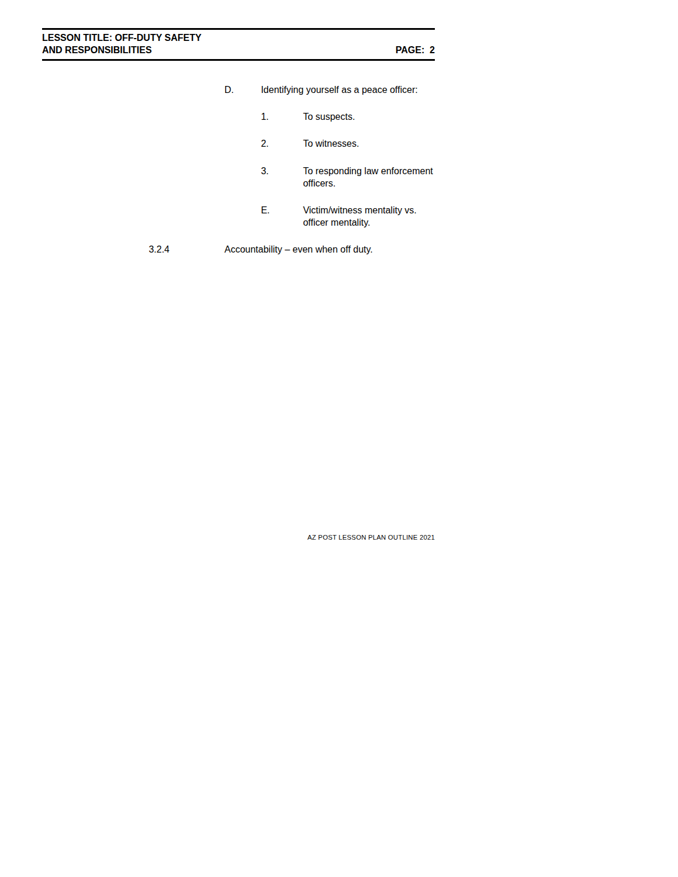Lesson Title: Off-Duty Safety
and Responsibilities
Page: 2
D.
Identifying yourself as a peace officer:
1.
To suspects.
2.
To witnesses.
3.
To responding law enforcement officers.
E.
Victim/witness mentality vs. officer mentality.
3.2.4
Accountability – even when off duty.
AZ POST LESSON PLAN OUTLINE 2021